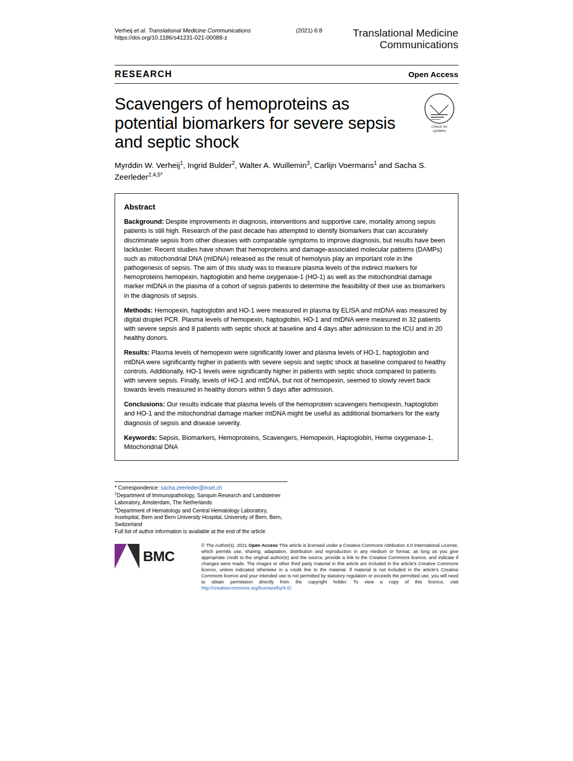Verheij et al. Translational Medicine Communications
https://doi.org/10.1186/s41231-021-00088-z
(2021) 6:8
Translational Medicine
Communications
RESEARCH
Open Access
Check for
updates
Scavengers of hemoproteins as potential biomarkers for severe sepsis and septic shock
Myrddin W. Verheij1, Ingrid Bulder2, Walter A. Wuillemin3, Carlijn Voermans1 and Sacha S. Zeerleder2,4,5*
Abstract
Background: Despite improvements in diagnosis, interventions and supportive care, mortality among sepsis patients is still high. Research of the past decade has attempted to identify biomarkers that can accurately discriminate sepsis from other diseases with comparable symptoms to improve diagnosis, but results have been lackluster. Recent studies have shown that hemoproteins and damage-associated molecular patterns (DAMPs) such as mitochondrial DNA (mtDNA) released as the result of hemolysis play an important role in the pathogenesis of sepsis. The aim of this study was to measure plasma levels of the indirect markers for hemoproteins hemopexin, haptoglobin and heme oxygenase-1 (HO-1) as well as the mitochondrial damage marker mtDNA in the plasma of a cohort of sepsis patients to determine the feasibility of their use as biomarkers in the diagnosis of sepsis.
Methods: Hemopexin, haptoglobin and HO-1 were measured in plasma by ELISA and mtDNA was measured by digital droplet PCR. Plasma levels of hemopexin, haptoglobin, HO-1 and mtDNA were measured in 32 patients with severe sepsis and 8 patients with septic shock at baseline and 4 days after admission to the ICU and in 20 healthy donors.
Results: Plasma levels of hemopexin were significantly lower and plasma levels of HO-1, haptoglobin and mtDNA were significantly higher in patients with severe sepsis and septic shock at baseline compared to healthy controls. Additionally, HO-1 levels were significantly higher in patients with septic shock compared to patients with severe sepsis. Finally, levels of HO-1 and mtDNA, but not of hemopexin, seemed to slowly revert back towards levels measured in healthy donors within 5 days after admission.
Conclusions: Our results indicate that plasma levels of the hemoprotein scavengers hemopexin, haptoglobin and HO-1 and the mitochondrial damage marker mtDNA might be useful as additional biomarkers for the early diagnosis of sepsis and disease severity.
Keywords: Sepsis, Biomarkers, Hemoproteins, Scavengers, Hemopexin, Haptoglobin, Heme oxygenase-1, Mitochondrial DNA
* Correspondence: sacha.zeerleder@insel.ch
2Department of Immunopathology, Sanquin Research and Landsteiner Laboratory, Amsterdam, The Netherlands
4Department of Hematology and Central Hematology Laboratory, Inselspital, Bern and Bern University Hospital, University of Bern, Bern, Switzerland
Full list of author information is available at the end of the article
BMC
© The Author(s). 2021 Open Access This article is licensed under a Creative Commons Attribution 4.0 International License, which permits use, sharing, adaptation, distribution and reproduction in any medium or format, as long as you give appropriate credit to the original author(s) and the source, provide a link to the Creative Commons licence, and indicate if changes were made. The images or other third party material in this article are included in the article's Creative Commons licence, unless indicated otherwise in a credit line to the material. If material is not included in the article's Creative Commons licence and your intended use is not permitted by statutory regulation or exceeds the permitted use, you will need to obtain permission directly from the copyright holder. To view a copy of this licence, visit http://creativecommons.org/licenses/by/4.0/.